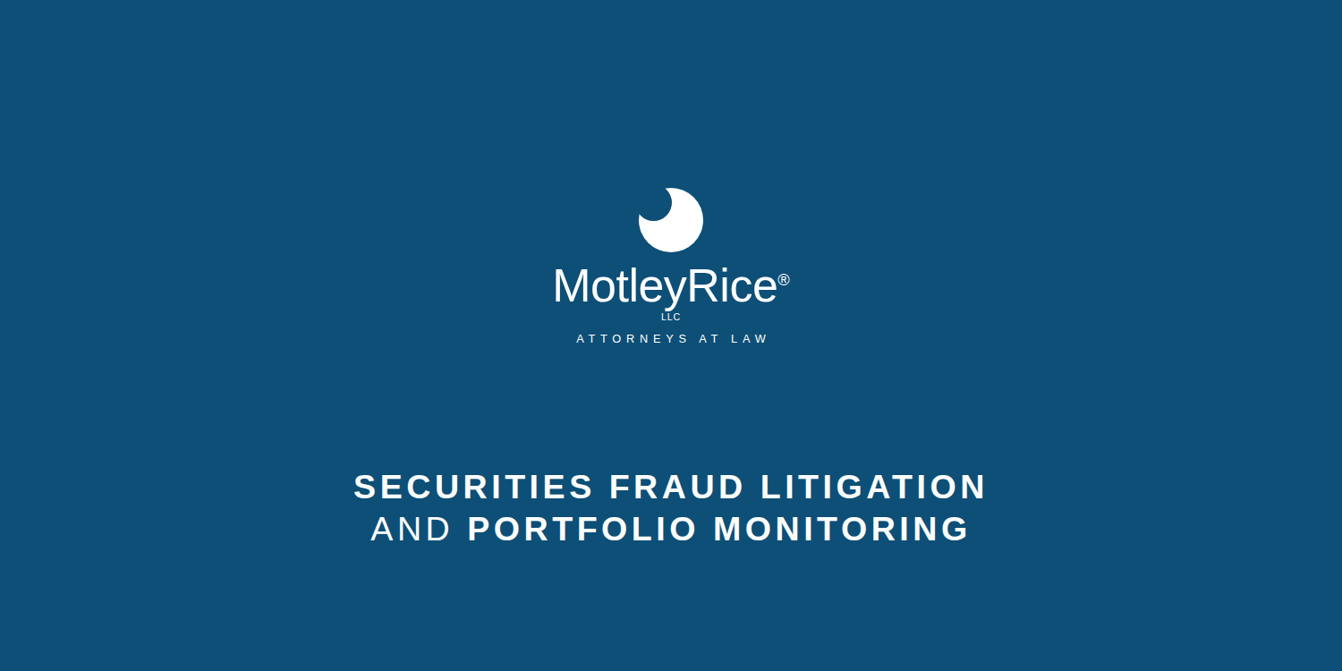MotleyRice®
LLC
Attorneys at Law
Securities Fraud Litigation
and Portfolio Monitoring